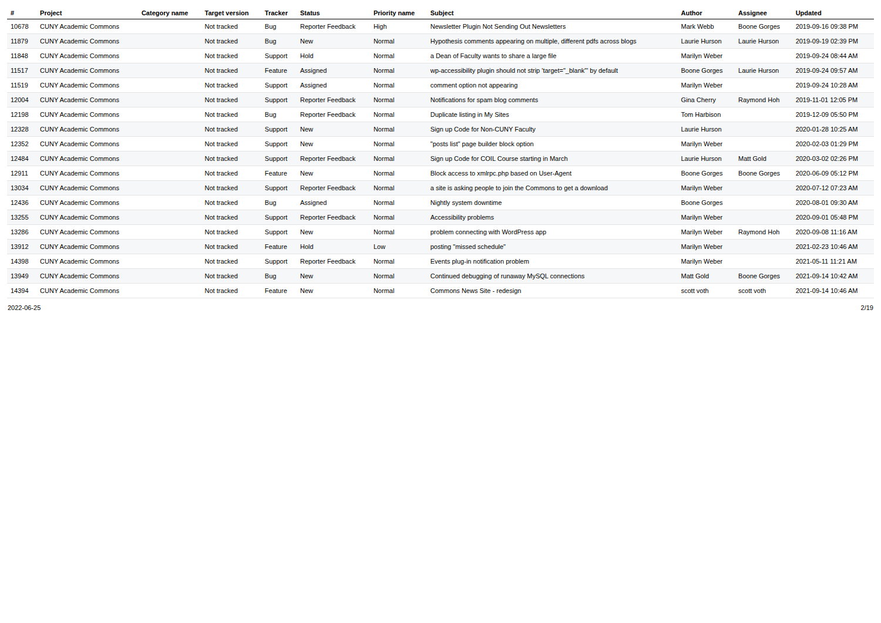| # | Project | Category name | Target version | Tracker | Status | Priority name | Subject | Author | Assignee | Updated |
| --- | --- | --- | --- | --- | --- | --- | --- | --- | --- | --- |
| 10678 | CUNY Academic Commons | | Not tracked | Bug | Reporter Feedback | High | Newsletter Plugin Not Sending Out Newsletters | Mark Webb | Boone Gorges | 2019-09-16 09:38 PM |
| 11879 | CUNY Academic Commons | | Not tracked | Bug | New | Normal | Hypothesis comments appearing on multiple, different pdfs across blogs | Laurie Hurson | Laurie Hurson | 2019-09-19 02:39 PM |
| 11848 | CUNY Academic Commons | | Not tracked | Support | Hold | Normal | a Dean of Faculty wants to share a large file | Marilyn Weber | | 2019-09-24 08:44 AM |
| 11517 | CUNY Academic Commons | | Not tracked | Feature | Assigned | Normal | wp-accessibility plugin should not strip 'target="_blank"' by default | Boone Gorges | Laurie Hurson | 2019-09-24 09:57 AM |
| 11519 | CUNY Academic Commons | | Not tracked | Support | Assigned | Normal | comment option not appearing | Marilyn Weber | | 2019-09-24 10:28 AM |
| 12004 | CUNY Academic Commons | | Not tracked | Support | Reporter Feedback | Normal | Notifications for spam blog comments | Gina Cherry | Raymond Hoh | 2019-11-01 12:05 PM |
| 12198 | CUNY Academic Commons | | Not tracked | Bug | Reporter Feedback | Normal | Duplicate listing in My Sites | Tom Harbison | | 2019-12-09 05:50 PM |
| 12328 | CUNY Academic Commons | | Not tracked | Support | New | Normal | Sign up Code for Non-CUNY Faculty | Laurie Hurson | | 2020-01-28 10:25 AM |
| 12352 | CUNY Academic Commons | | Not tracked | Support | New | Normal | "posts list" page builder block option | Marilyn Weber | | 2020-02-03 01:29 PM |
| 12484 | CUNY Academic Commons | | Not tracked | Support | Reporter Feedback | Normal | Sign up Code for COIL Course starting in March | Laurie Hurson | Matt Gold | 2020-03-02 02:26 PM |
| 12911 | CUNY Academic Commons | | Not tracked | Feature | New | Normal | Block access to xmlrpc.php based on User-Agent | Boone Gorges | Boone Gorges | 2020-06-09 05:12 PM |
| 13034 | CUNY Academic Commons | | Not tracked | Support | Reporter Feedback | Normal | a site is asking people to join the Commons to get a download | Marilyn Weber | | 2020-07-12 07:23 AM |
| 12436 | CUNY Academic Commons | | Not tracked | Bug | Assigned | Normal | Nightly system downtime | Boone Gorges | | 2020-08-01 09:30 AM |
| 13255 | CUNY Academic Commons | | Not tracked | Support | Reporter Feedback | Normal | Accessibility problems | Marilyn Weber | | 2020-09-01 05:48 PM |
| 13286 | CUNY Academic Commons | | Not tracked | Support | New | Normal | problem connecting with WordPress app | Marilyn Weber | Raymond Hoh | 2020-09-08 11:16 AM |
| 13912 | CUNY Academic Commons | | Not tracked | Feature | Hold | Low | posting "missed schedule" | Marilyn Weber | | 2021-02-23 10:46 AM |
| 14398 | CUNY Academic Commons | | Not tracked | Support | Reporter Feedback | Normal | Events plug-in notification problem | Marilyn Weber | | 2021-05-11 11:21 AM |
| 13949 | CUNY Academic Commons | | Not tracked | Bug | New | Normal | Continued debugging of runaway MySQL connections | Matt Gold | Boone Gorges | 2021-09-14 10:42 AM |
| 14394 | CUNY Academic Commons | | Not tracked | Feature | New | Normal | Commons News Site - redesign | scott voth | scott voth | 2021-09-14 10:46 AM |
| 2022-06-25 | 2/19 |